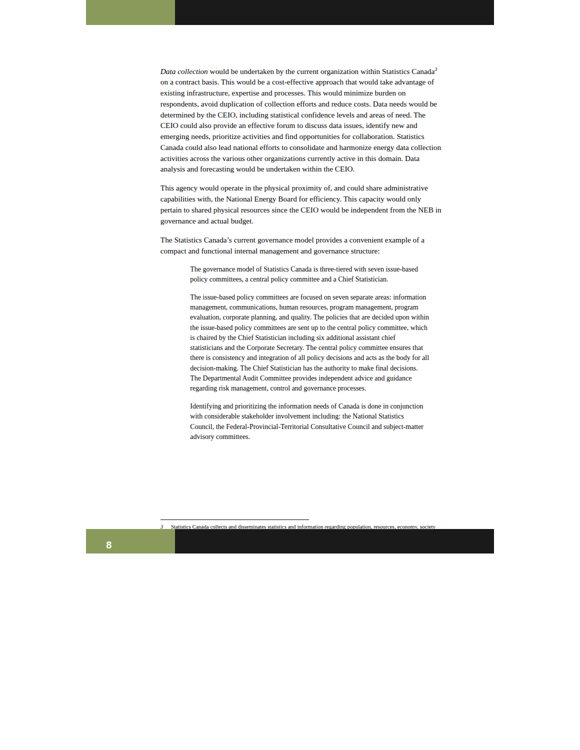Data collection would be undertaken by the current organization within Statistics Canada3 on a contract basis. This would be a cost-effective approach that would take advantage of existing infrastructure, expertise and processes. This would minimize burden on respondents, avoid duplication of collection efforts and reduce costs. Data needs would be determined by the CEIO, including statistical confidence levels and areas of need. The CEIO could also provide an effective forum to discuss data issues, identify new and emerging needs, prioritize activities and find opportunities for collaboration. Statistics Canada could also lead national efforts to consolidate and harmonize energy data collection activities across the various other organizations currently active in this domain. Data analysis and forecasting would be undertaken within the CEIO.
This agency would operate in the physical proximity of, and could share administrative capabilities with, the National Energy Board for efficiency. This capacity would only pertain to shared physical resources since the CEIO would be independent from the NEB in governance and actual budget.
The Statistics Canada’s current governance model provides a convenient example of a compact and functional internal management and governance structure:
The governance model of Statistics Canada is three-tiered with seven issue-based policy committees, a central policy committee and a Chief Statistician.
The issue-based policy committees are focused on seven separate areas: information management, communications, human resources, program management, program evaluation, corporate planning, and quality. The policies that are decided upon within the issue-based policy committees are sent up to the central policy committee, which is chaired by the Chief Statistician including six additional assistant chief statisticians and the Corporate Secretary. The central policy committee ensures that there is consistency and integration of all policy decisions and acts as the body for all decision-making. The Chief Statistician has the authority to make final decisions. The Departmental Audit Committee provides independent advice and guidance regarding risk management, control and governance processes.
Identifying and prioritizing the information needs of Canada is done in conjunction with considerable stakeholder involvement including: the National Statistics Council, the Federal-Provincial-Territorial Consultative Council and subject-matter advisory committees.
3
Statistics Canada collects and disseminates statistics and information regarding population, resources, economy, society and culture. They promote statistical standards and practices that ensure data quality and comparability by gathering data through the national census of the population every five years, as well as through about 350 surveys on nearly every aspect of Canadian life.
8